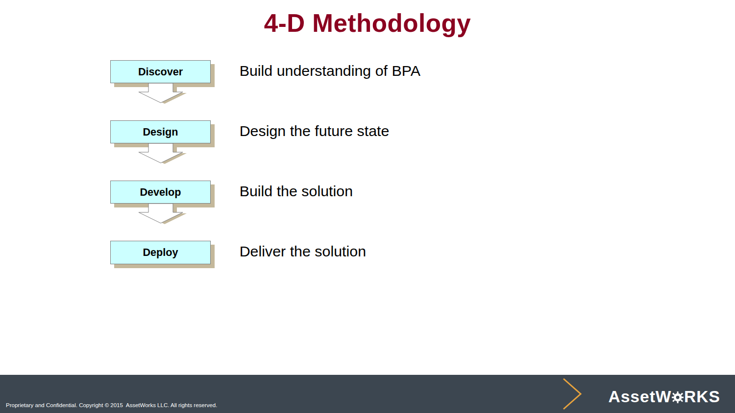4-D Methodology
Discover
Build understanding of BPA
Design
Design the future state
Develop
Build the solution
Deploy
Deliver the solution
Proprietary and Confidential. Copyright © 2015 AssetWorks LLC. All rights reserved.
AssetW RKS